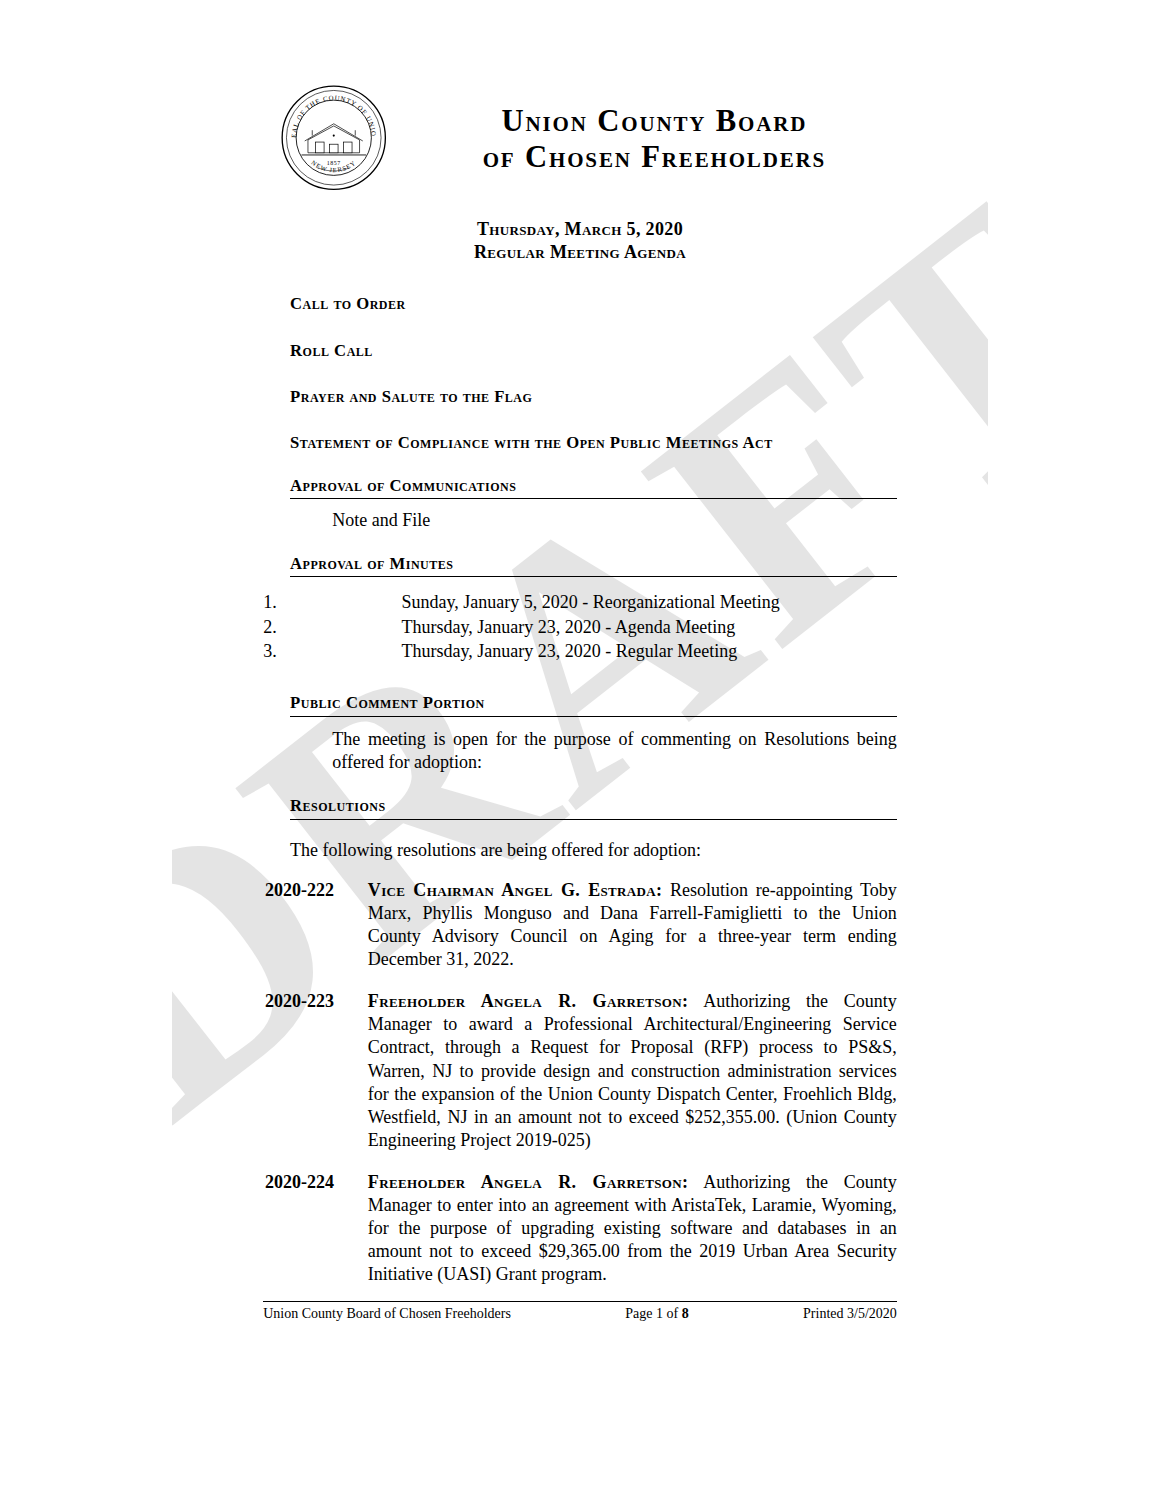DRAFT
SEAL OF THE COUNTY OF UNION NEW JERSEY 1857
Union County Board
of Chosen Freeholders
Thursday, March 5, 2020
Regular Meeting Agenda
Call to Order
Roll Call
Prayer and Salute to the Flag
Statement of Compliance with the Open Public Meetings Act
Approval of Communications
Note and File
Approval of Minutes
1. Sunday, January 5, 2020 - Reorganizational Meeting
2. Thursday, January 23, 2020 - Agenda Meeting
3. Thursday, January 23, 2020 - Regular Meeting
Public Comment Portion
The meeting is open for the purpose of commenting on Resolutions being offered for adoption:
Resolutions
The following resolutions are being offered for adoption:
2020-222
Vice Chairman Angel G. Estrada: Resolution re-appointing Toby Marx, Phyllis Monguso and Dana Farrell-Famiglietti to the Union County Advisory Council on Aging for a three-year term ending December 31, 2022.
2020-223
Freeholder Angela R. Garretson: Authorizing the County Manager to award a Professional Architectural/Engineering Service Contract, through a Request for Proposal (RFP) process to PS&S, Warren, NJ to provide design and construction administration services for the expansion of the Union County Dispatch Center, Froehlich Bldg, Westfield, NJ in an amount not to exceed $252,355.00. (Union County Engineering Project 2019-025)
2020-224
Freeholder Angela R. Garretson: Authorizing the County Manager to enter into an agreement with AristaTek, Laramie, Wyoming, for the purpose of upgrading existing software and databases in an amount not to exceed $29,365.00 from the 2019 Urban Area Security Initiative (UASI) Grant program.
Union County Board of Chosen Freeholders
Page 1 of 8
Printed 3/5/2020